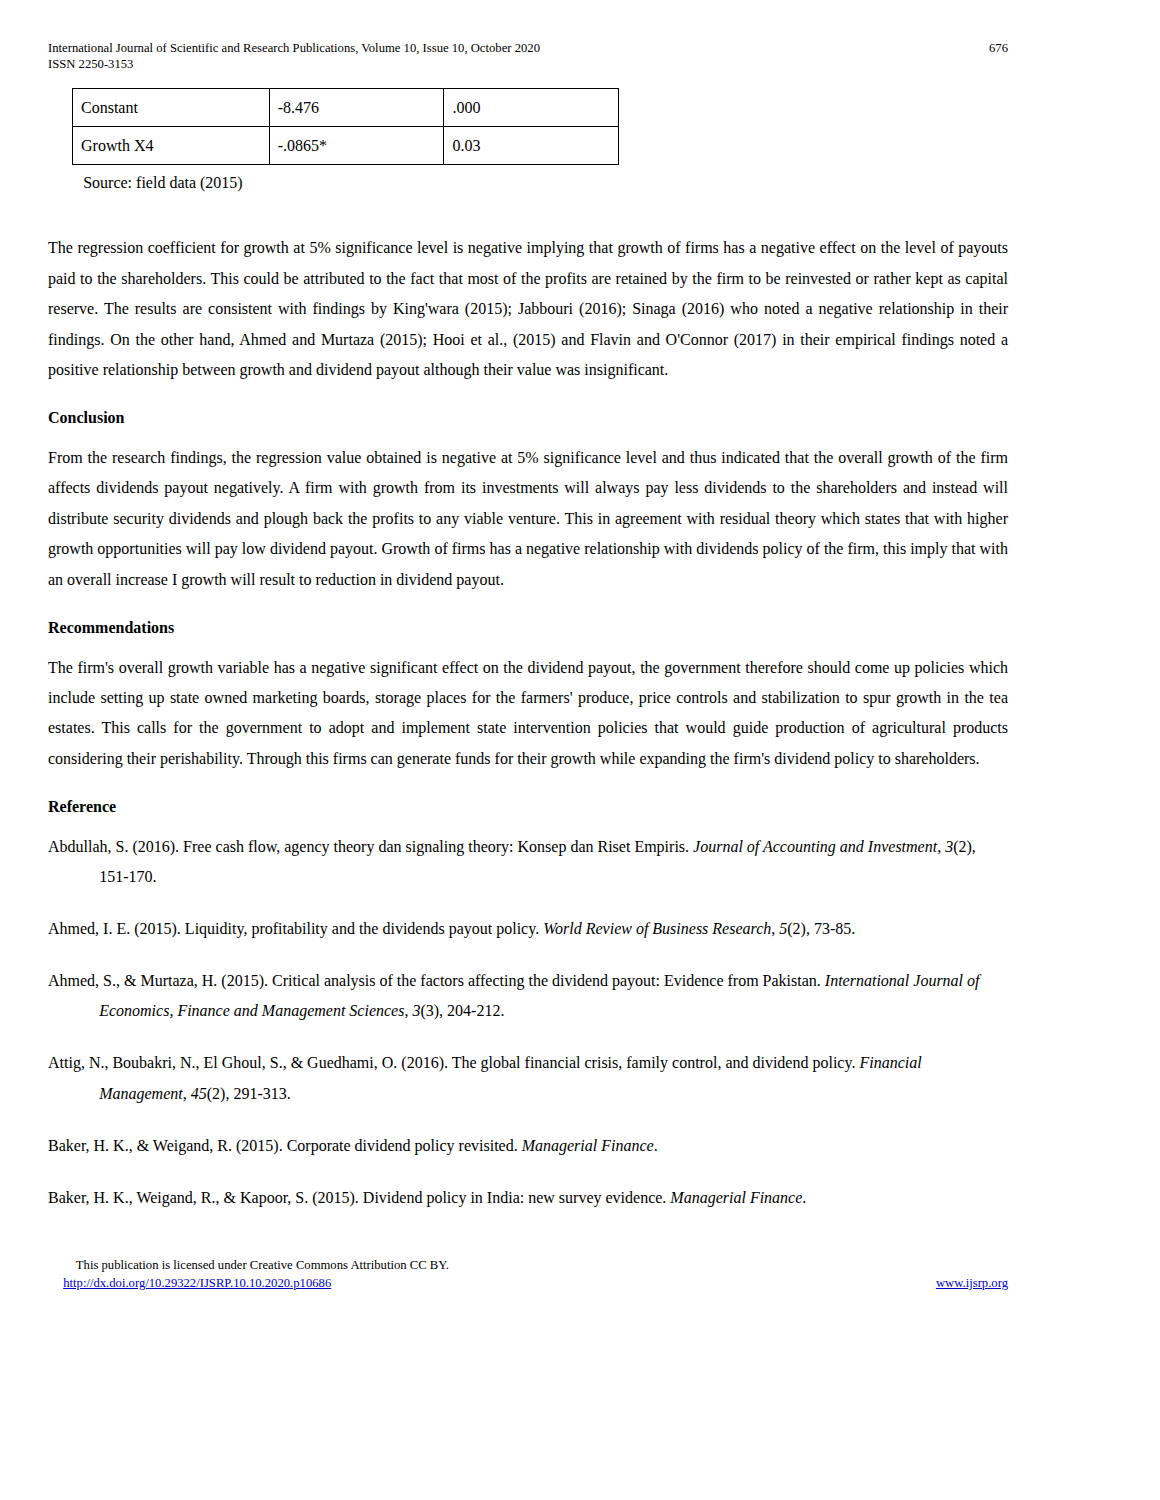International Journal of Scientific and Research Publications, Volume 10, Issue 10, October 2020
676
ISSN 2250-3153
| Constant | -8.476 | .000 |
| Growth X4 | -.0865* | 0.03 |
Source: field data (2015)
The regression coefficient for growth at 5% significance level is negative implying that growth of firms has a negative effect on the level of payouts paid to the shareholders. This could be attributed to the fact that most of the profits are retained by the firm to be reinvested or rather kept as capital reserve. The results are consistent with findings by King'wara (2015); Jabbouri (2016); Sinaga (2016) who noted a negative relationship in their findings. On the other hand, Ahmed and Murtaza (2015); Hooi et al., (2015) and Flavin and O'Connor (2017) in their empirical findings noted a positive relationship between growth and dividend payout although their value was insignificant.
Conclusion
From the research findings, the regression value obtained is negative at 5% significance level and thus indicated that the overall growth of the firm affects dividends payout negatively. A firm with growth from its investments will always pay less dividends to the shareholders and instead will distribute security dividends and plough back the profits to any viable venture. This in agreement with residual theory which states that with higher growth opportunities will pay low dividend payout. Growth of firms has a negative relationship with dividends policy of the firm, this imply that with an overall increase I growth will result to reduction in dividend payout.
Recommendations
The firm's overall growth variable has a negative significant effect on the dividend payout, the government therefore should come up policies which include setting up state owned marketing boards, storage places for the farmers' produce, price controls and stabilization to spur growth in the tea estates. This calls for the government to adopt and implement state intervention policies that would guide production of agricultural products considering their perishability. Through this firms can generate funds for their growth while expanding the firm's dividend policy to shareholders.
Reference
Abdullah, S. (2016). Free cash flow, agency theory dan signaling theory: Konsep dan Riset Empiris. Journal of Accounting and Investment, 3(2), 151-170.
Ahmed, I. E. (2015). Liquidity, profitability and the dividends payout policy. World Review of Business Research, 5(2), 73-85.
Ahmed, S., & Murtaza, H. (2015). Critical analysis of the factors affecting the dividend payout: Evidence from Pakistan. International Journal of Economics, Finance and Management Sciences, 3(3), 204-212.
Attig, N., Boubakri, N., El Ghoul, S., & Guedhami, O. (2016). The global financial crisis, family control, and dividend policy. Financial Management, 45(2), 291-313.
Baker, H. K., & Weigand, R. (2015). Corporate dividend policy revisited. Managerial Finance.
Baker, H. K., Weigand, R., & Kapoor, S. (2015). Dividend policy in India: new survey evidence. Managerial Finance.
This publication is licensed under Creative Commons Attribution CC BY.
http://dx.doi.org/10.29322/IJSRP.10.10.2020.p10686
www.ijsrp.org